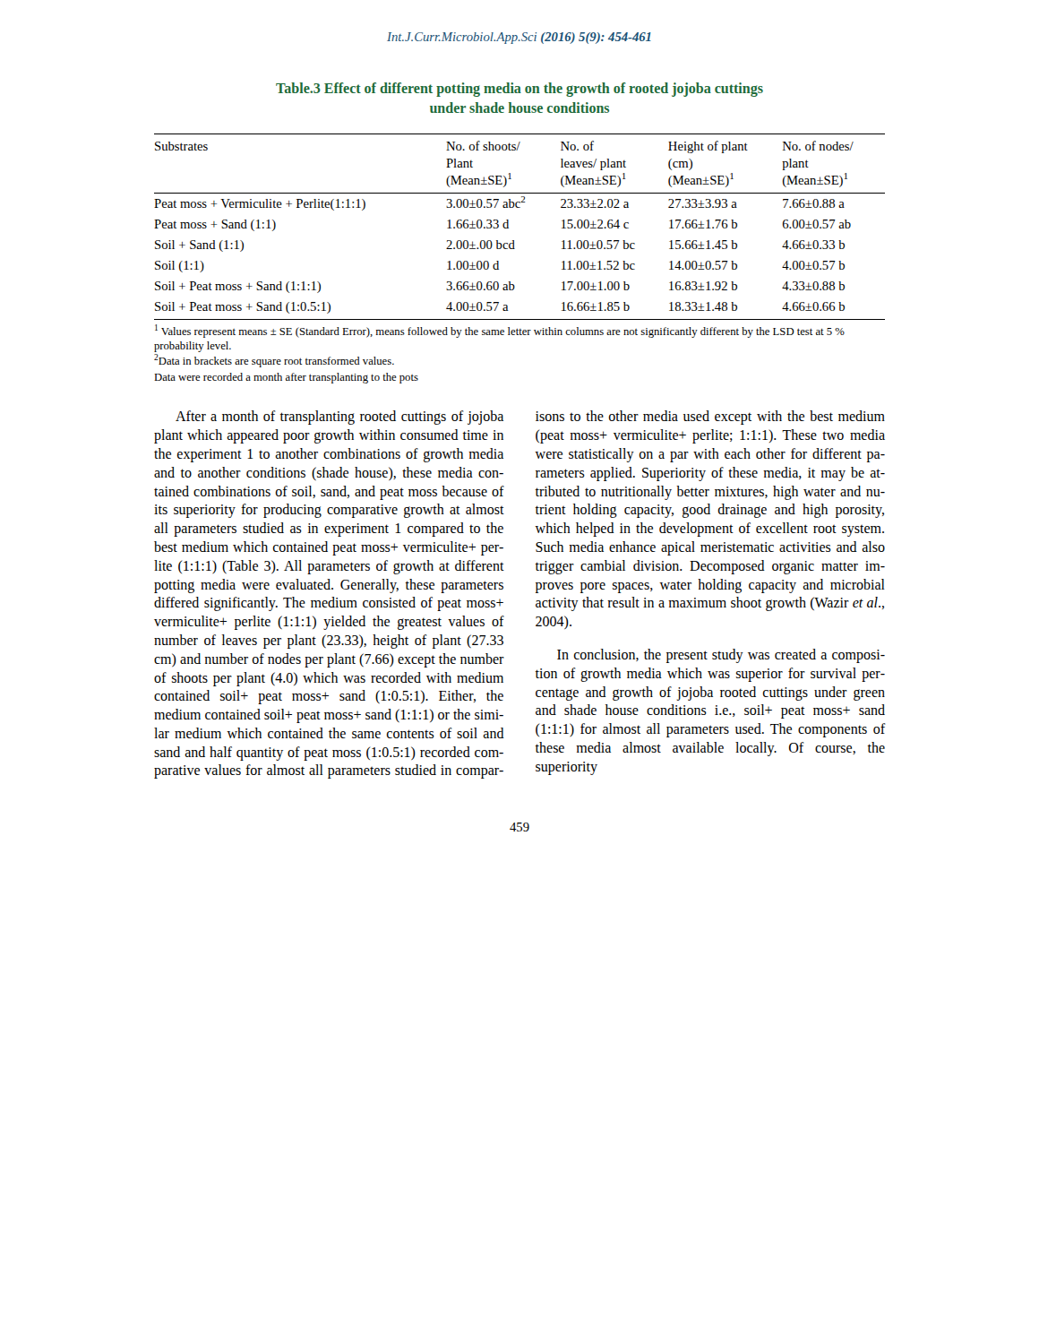Int.J.Curr.Microbiol.App.Sci (2016) 5(9): 454-461
Table.3 Effect of different potting media on the growth of rooted jojoba cuttings
under shade house conditions
| Substrates | No. of shoots/ Plant (Mean±SE) 1 | No. of leaves/ plant (Mean±SE) 1 | Height of plant (cm) (Mean±SE) 1 | No. of nodes/ plant (Mean±SE) 1 |
| --- | --- | --- | --- | --- |
| Peat moss + Vermiculite + Perlite(1:1:1) | 3.00±0.57 abc 2 | 23.33±2.02 a | 27.33±3.93 a | 7.66±0.88 a |
| Peat moss + Sand (1:1) | 1.66±0.33 d | 15.00±2.64 c | 17.66±1.76 b | 6.00±0.57 ab |
| Soil + Sand (1:1) | 2.00±.00 bcd | 11.00±0.57 bc | 15.66±1.45 b | 4.66±0.33 b |
| Soil (1:1) | 1.00±00 d | 11.00±1.52 bc | 14.00±0.57 b | 4.00±0.57 b |
| Soil + Peat moss + Sand (1:1:1) | 3.66±0.60 ab | 17.00±1.00 b | 16.83±1.92 b | 4.33±0.88 b |
| Soil + Peat moss + Sand (1:0.5:1) | 4.00±0.57 a | 16.66±1.85 b | 18.33±1.48 b | 4.66±0.66 b |
1 Values represent means ± SE (Standard Error), means followed by the same letter within columns are not significantly different by the LSD test at 5 % probability level.
2Data in brackets are square root transformed values.
Data were recorded a month after transplanting to the pots
After a month of transplanting rooted cuttings of jojoba plant which appeared poor growth within consumed time in the experiment 1 to another combinations of growth media and to another conditions (shade house), these media contained combinations of soil, sand, and peat moss because of its superiority for producing comparative growth at almost all parameters studied as in experiment 1 compared to the best medium which contained peat moss+ vermiculite+ perlite (1:1:1) (Table 3). All parameters of growth at different potting media were evaluated. Generally, these parameters differed significantly. The medium consisted of peat moss+ vermiculite+ perlite (1:1:1) yielded the greatest values of number of leaves per plant (23.33), height of plant (27.33 cm) and number of nodes per plant (7.66) except the number of shoots per plant (4.0) which was recorded with medium contained soil+ peat moss+ sand (1:0.5:1). Either, the medium contained soil+ peat moss+ sand (1:1:1) or the similar medium which contained the same contents of soil and sand and half quantity of peat moss (1:0.5:1) recorded comparative values for almost all parameters studied in comparisons to the other media used except with the best medium (peat moss+ vermiculite+ perlite; 1:1:1). These two media were statistically on a par with each other for different parameters applied. Superiority of these media, it may be attributed to nutritionally better mixtures, high water and nutrient holding capacity, good drainage and high porosity, which helped in the development of excellent root system. Such media enhance apical meristematic activities and also trigger cambial division. Decomposed organic matter improves pore spaces, water holding capacity and microbial activity that result in a maximum shoot growth (Wazir et al., 2004).
In conclusion, the present study was created a composition of growth media which was superior for survival percentage and growth of jojoba rooted cuttings under green and shade house conditions i.e., soil+ peat moss+ sand (1:1:1) for almost all parameters used. The components of these media almost available locally. Of course, the superiority
459